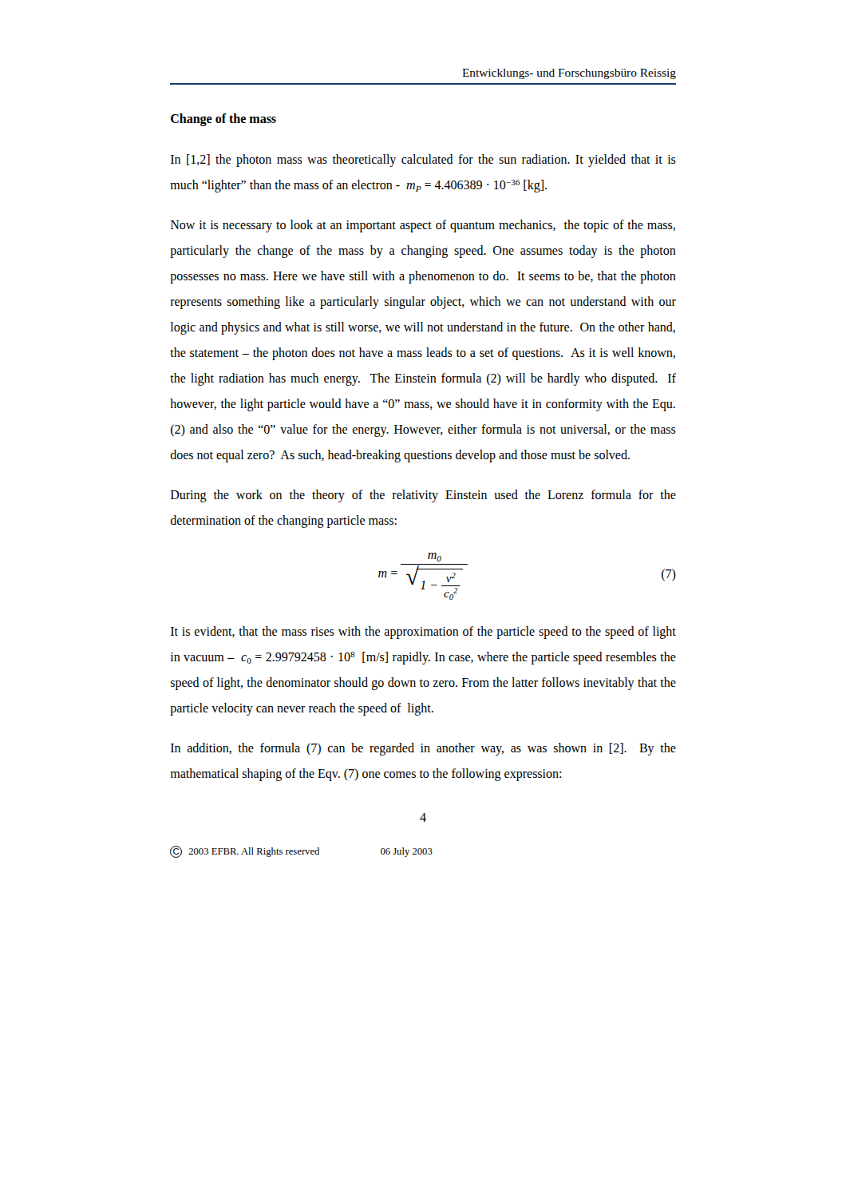Entwicklungs- und Forschungsbüro Reissig
Change of the mass
In [1,2] the photon mass was theoretically calculated for the sun radiation. It yielded that it is much “lighter” than the mass of an electron - mP = 4.406389 · 10−36 [kg].
Now it is necessary to look at an important aspect of quantum mechanics, the topic of the mass, particularly the change of the mass by a changing speed. One assumes today is the photon possesses no mass. Here we have still with a phenomenon to do. It seems to be, that the photon represents something like a particularly singular object, which we can not understand with our logic and physics and what is still worse, we will not understand in the future. On the other hand, the statement – the photon does not have a mass leads to a set of questions. As it is well known, the light radiation has much energy. The Einstein formula (2) will be hardly who disputed. If however, the light particle would have a “0” mass, we should have it in conformity with the Equ. (2) and also the “0” value for the energy. However, either formula is not universal, or the mass does not equal zero? As such, head-breaking questions develop and those must be solved.
During the work on the theory of the relativity Einstein used the Lorenz formula for the determination of the changing particle mass:
m = m0 1 − v2 c02 (7)
It is evident, that the mass rises with the approximation of the particle speed to the speed of light in vacuum – c0 = 2.99792458 · 108 [m/s] rapidly. In case, where the particle speed resembles the speed of light, the denominator should go down to zero. From the latter follows inevitably that the particle velocity can never reach the speed of light.
In addition, the formula (7) can be regarded in another way, as was shown in [2]. By the mathematical shaping of the Eqv. (7) one comes to the following expression:
4
C 2003 EFBR. All Rights reserved 06 July 2003